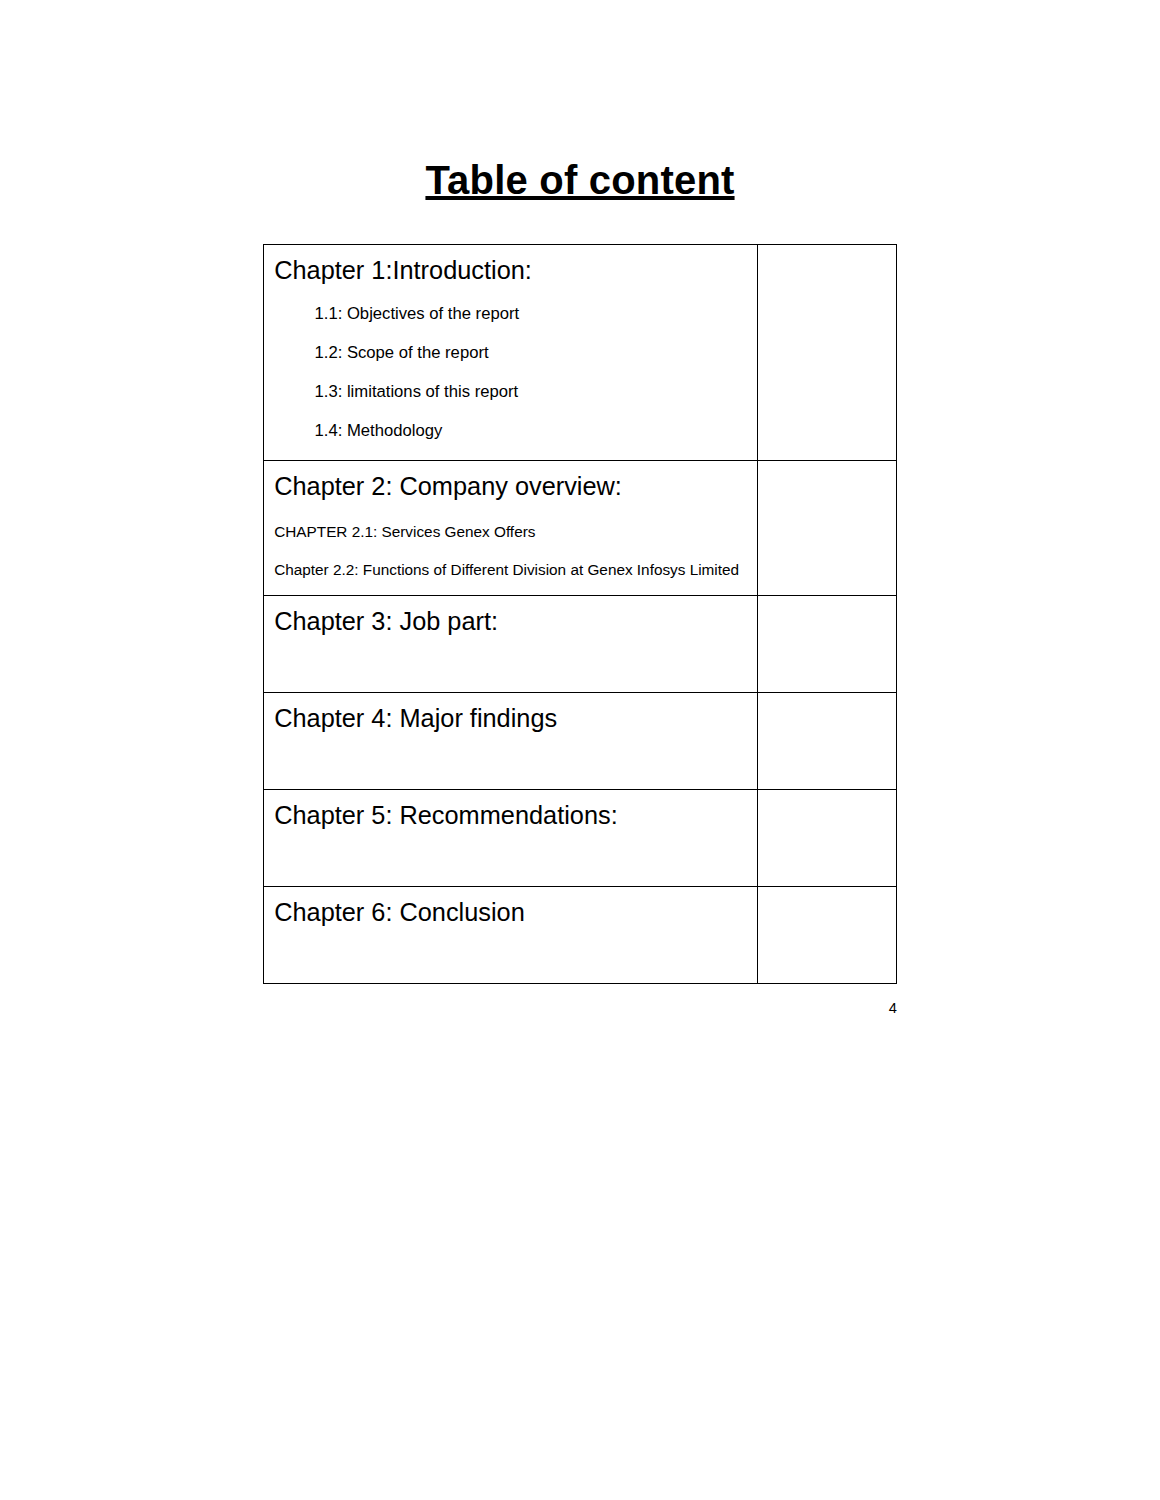Table of content
| Chapter 1:Introduction: 1.1: Objectives of the report 1.2: Scope of the report 1.3: limitations of this report 1.4: Methodology | |
| Chapter 2: Company overview: CHAPTER 2.1: Services Genex Offers Chapter 2.2: Functions of Different Division at Genex Infosys Limited | |
| Chapter 3: Job part: | |
| Chapter 4: Major findings | |
| Chapter 5: Recommendations: | |
| Chapter 6: Conclusion | |
4